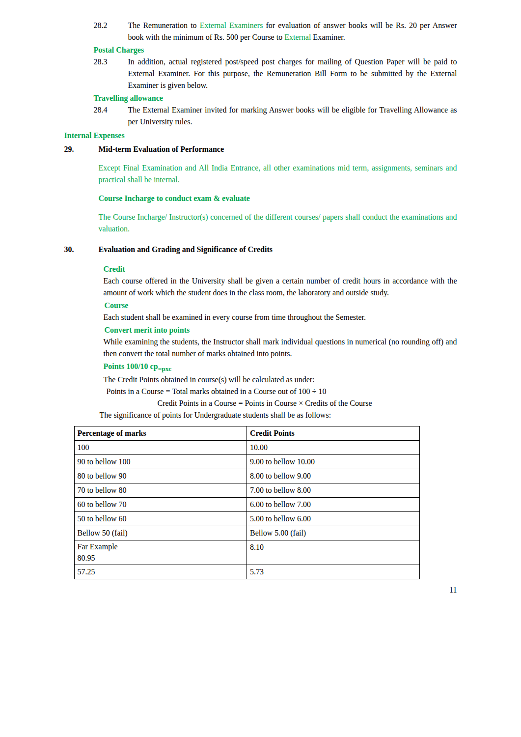28.2
The Remuneration to External Examiners for evaluation of answer books will be Rs. 20 per Answer book with the minimum of Rs. 500 per Course to External Examiner.
Postal Charges
28.3
In addition, actual registered post/speed post charges for mailing of Question Paper will be paid to External Examiner. For this purpose, the Remuneration Bill Form to be submitted by the External Examiner is given below.
Travelling allowance
28.4
The External Examiner invited for marking Answer books will be eligible for Travelling Allowance as per University rules.
Internal Expenses
29.
Mid-term Evaluation of Performance
Except Final Examination and All India Entrance, all other examinations mid term, assignments, seminars and practical shall be internal.
Course Incharge to conduct exam & evaluate
The Course Incharge/ Instructor(s) concerned of the different courses/ papers shall conduct the examinations and valuation.
30.
Evaluation and Grading and Significance of Credits
Credit
Each course offered in the University shall be given a certain number of credit hours in accordance with the amount of work which the student does in the class room, the laboratory and outside study.
Course
Each student shall be examined in every course from time throughout the Semester.
Convert merit into points
While examining the students, the Instructor shall mark individual questions in numerical (no rounding off) and then convert the total number of marks obtained into points.
Points 100/10 cp=pxc
The Credit Points obtained in course(s) will be calculated as under:
Points in a Course = Total marks obtained in a Course out of 100 ÷ 10
Credit Points in a Course = Points in Course × Credits of the Course
The significance of points for Undergraduate students shall be as follows:
| Percentage of marks | Credit Points |
| --- | --- |
| 100 | 10.00 |
| 90 to bellow 100 | 9.00 to bellow 10.00 |
| 80 to bellow 90 | 8.00 to bellow 9.00 |
| 70 to bellow 80 | 7.00 to bellow 8.00 |
| 60 to bellow 70 | 6.00 to bellow 7.00 |
| 50 to bellow 60 | 5.00 to bellow 6.00 |
| Bellow 50 (fail) | Bellow 5.00 (fail) |
| Far Example 80.95 | 8.10 |
| 57.25 | 5.73 |
11